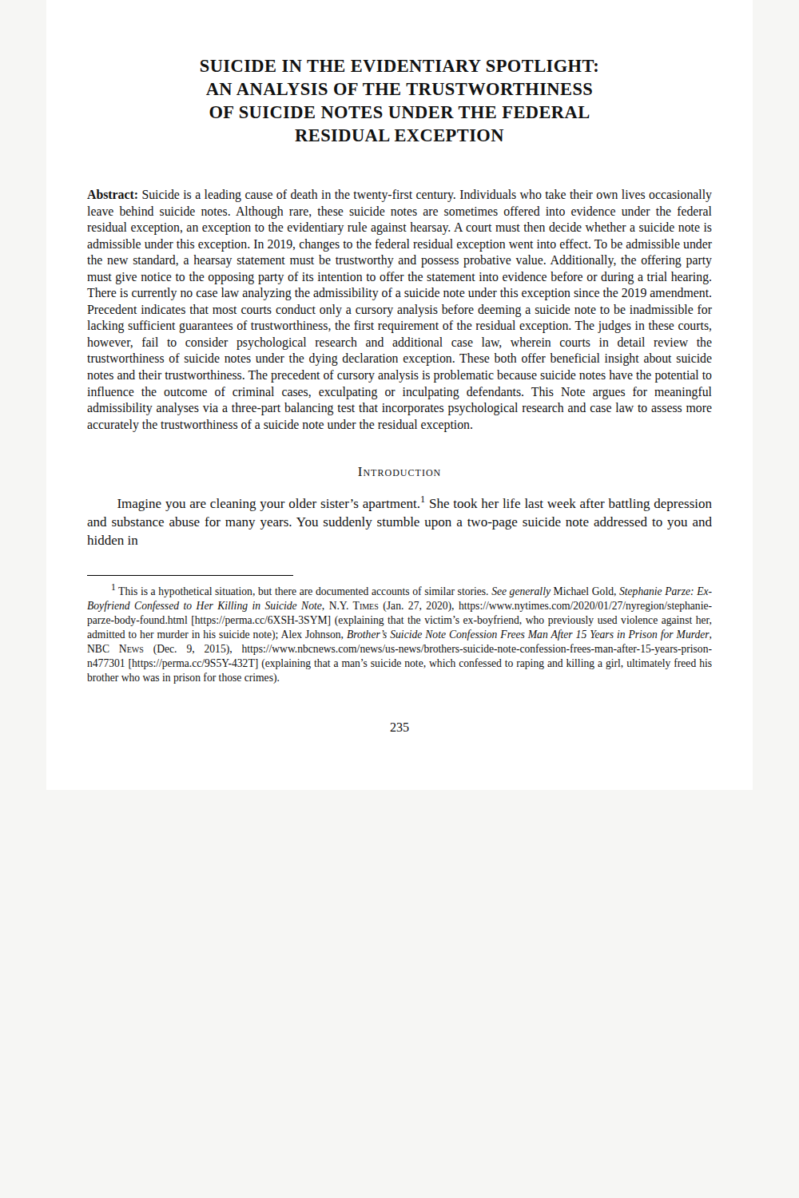Suicide in the Evidentiary Spotlight:
An Analysis of the Trustworthiness
of Suicide Notes Under the Federal
Residual Exception
Abstract: Suicide is a leading cause of death in the twenty-first century. Individuals who take their own lives occasionally leave behind suicide notes. Although rare, these suicide notes are sometimes offered into evidence under the federal residual exception, an exception to the evidentiary rule against hearsay. A court must then decide whether a suicide note is admissible under this exception. In 2019, changes to the federal residual exception went into effect. To be admissible under the new standard, a hearsay statement must be trustworthy and possess probative value. Additionally, the offering party must give notice to the opposing party of its intention to offer the statement into evidence before or during a trial hearing. There is currently no case law analyzing the admissibility of a suicide note under this exception since the 2019 amendment. Precedent indicates that most courts conduct only a cursory analysis before deeming a suicide note to be inadmissible for lacking sufficient guarantees of trustworthiness, the first requirement of the residual exception. The judges in these courts, however, fail to consider psychological research and additional case law, wherein courts in detail review the trustworthiness of suicide notes under the dying declaration exception. These both offer beneficial insight about suicide notes and their trustworthiness. The precedent of cursory analysis is problematic because suicide notes have the potential to influence the outcome of criminal cases, exculpating or inculpating defendants. This Note argues for meaningful admissibility analyses via a three-part balancing test that incorporates psychological research and case law to assess more accurately the trustworthiness of a suicide note under the residual exception.
Introduction
Imagine you are cleaning your older sister’s apartment.1 She took her life last week after battling depression and substance abuse for many years. You suddenly stumble upon a two-page suicide note addressed to you and hidden in
1 This is a hypothetical situation, but there are documented accounts of similar stories. See generally Michael Gold, Stephanie Parze: Ex-Boyfriend Confessed to Her Killing in Suicide Note, N.Y. Times (Jan. 27, 2020), https://www.nytimes.com/2020/01/27/nyregion/stephanie-parze-body-found.html [https://perma.cc/6XSH-3SYM] (explaining that the victim’s ex-boyfriend, who previously used violence against her, admitted to her murder in his suicide note); Alex Johnson, Brother’s Suicide Note Confession Frees Man After 15 Years in Prison for Murder, NBC News (Dec. 9, 2015), https://www.nbcnews.com/news/us-news/brothers-suicide-note-confession-frees-man-after-15-years-prison-n477301 [https://perma.cc/9S5Y-432T] (explaining that a man’s suicide note, which confessed to raping and killing a girl, ultimately freed his brother who was in prison for those crimes).
235